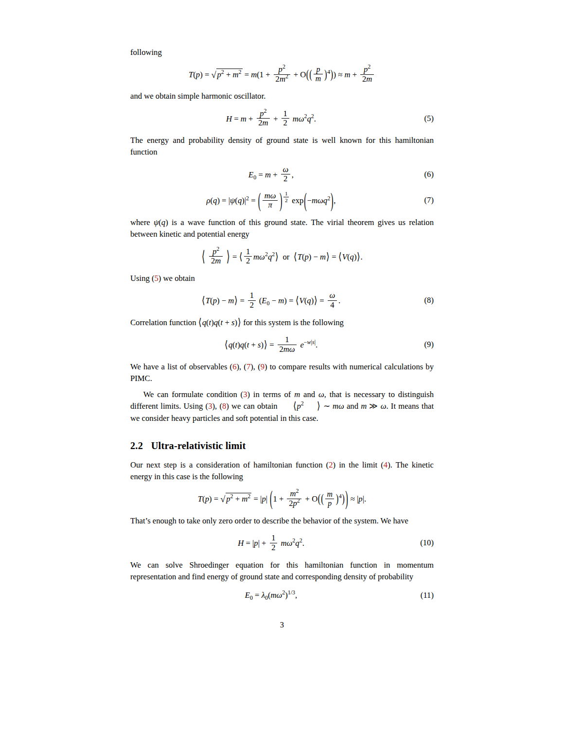following
T(p) = p2 + m2 = m(1 + p22m2 + O((pm)4)) ≈ m + p22m
and we obtain simple harmonic oscillator.
H = m + p22m + 12 mω2q2.
(5)
The energy and probability density of ground state is well known for this hamiltonian function
E0 = m + ω 2,
(6)
ρ(q) = |ψ(q)|2 = (mω π)12 exp(−mωq2),
(7)
where ψ(q) is a wave function of this ground state. The virial theorem gives us relation between kinetic and potential energy
⟨ p22m ⟩ = ⟨12 mω2q2⟩ or ⟨T(p) − m⟩ = ⟨V(q)⟩.
Using (5) we obtain
⟨T(p) − m⟩ = 12 (E0 − m) = ⟨V(q)⟩ = ω 4.
(8)
Correlation function ⟨q(t)q(t + s)⟩ for this system is the following
⟨q(t)q(t + s)⟩ = 12mω e−w|s|.
(9)
We have a list of observables (6), (7), (9) to compare results with numerical calculations by PIMC.
We can formulate condition (3) in terms of m and ω, that is necessary to distinguish different limits. Using (3), (8) we can obtain ⟨p2⟩ ∼ mω and m ≫ ω. It means that we consider heavy particles and soft potential in this case.
2.2 Ultra-relativistic limit
Our next step is a consideration of hamiltonian function (2) in the limit (4). The kinetic energy in this case is the following
T(p) = p2 + m2 = |p| (1 + m22p2 + O((mp)4)) ≈ |p|.
That’s enough to take only zero order to describe the behavior of the system. We have
H = |p| + 12 mω2q2.
(10)
We can solve Shroedinger equation for this hamiltonian function in momentum representation and find energy of ground state and corresponding density of probability
E0 = λ0(mω2)1/3,
(11)
3